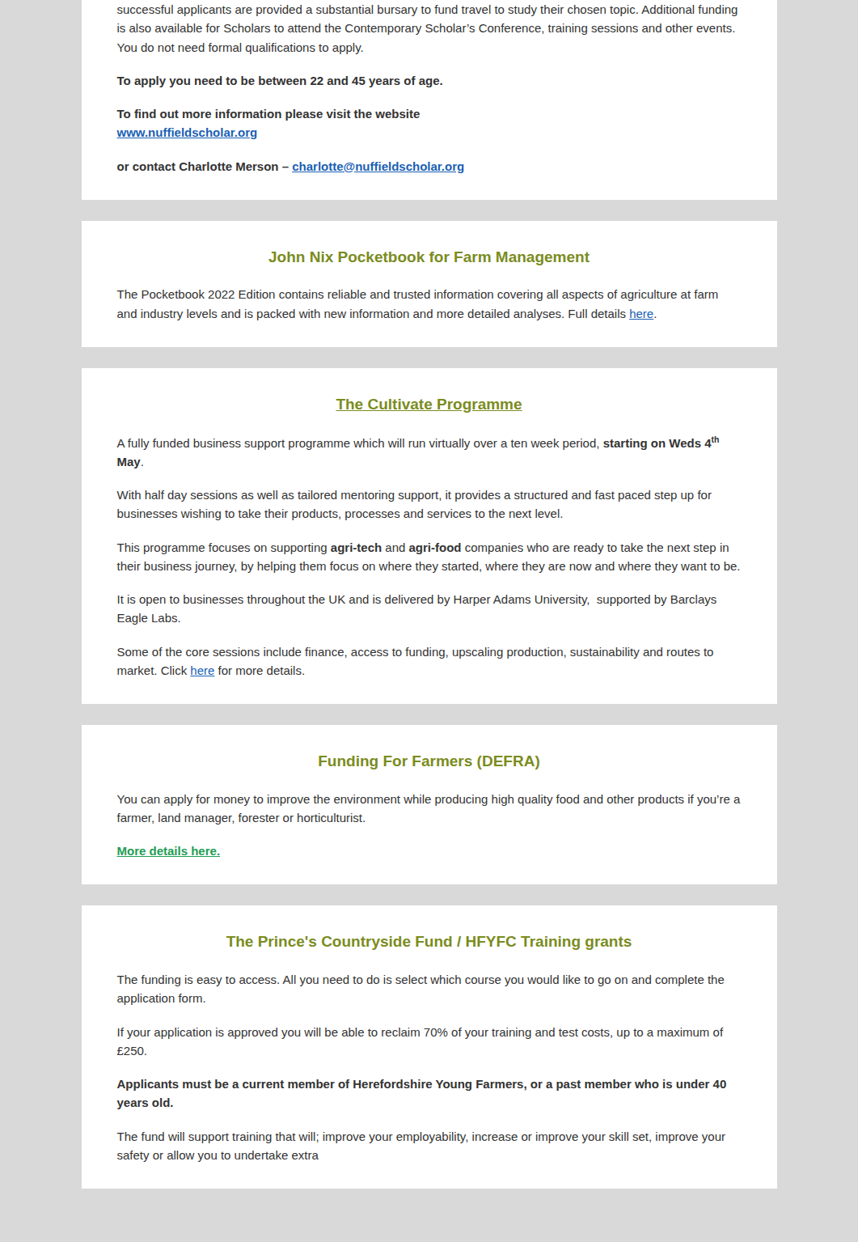successful applicants are provided a substantial bursary to fund travel to study their chosen topic. Additional funding is also available for Scholars to attend the Contemporary Scholar’s Conference, training sessions and other events. You do not need formal qualifications to apply.
To apply you need to be between 22 and 45 years of age.
To find out more information please visit the website
www.nuffieldscholar.org
or contact Charlotte Merson – charlotte@nuffieldscholar.org
John Nix Pocketbook for Farm Management
The Pocketbook 2022 Edition contains reliable and trusted information covering all aspects of agriculture at farm and industry levels and is packed with new information and more detailed analyses. Full details here.
The Cultivate Programme
A fully funded business support programme which will run virtually over a ten week period, starting on Weds 4th May.
With half day sessions as well as tailored mentoring support, it provides a structured and fast paced step up for businesses wishing to take their products, processes and services to the next level.
This programme focuses on supporting agri-tech and agri-food companies who are ready to take the next step in their business journey, by helping them focus on where they started, where they are now and where they want to be.
It is open to businesses throughout the UK and is delivered by Harper Adams University, supported by Barclays Eagle Labs.
Some of the core sessions include finance, access to funding, upscaling production, sustainability and routes to market. Click here for more details.
Funding For Farmers (DEFRA)
You can apply for money to improve the environment while producing high quality food and other products if you’re a farmer, land manager, forester or horticulturist.
More details here.
The Prince's Countryside Fund / HFYFC Training grants
The funding is easy to access. All you need to do is select which course you would like to go on and complete the application form.
If your application is approved you will be able to reclaim 70% of your training and test costs, up to a maximum of £250.
Applicants must be a current member of Herefordshire Young Farmers, or a past member who is under 40 years old.
The fund will support training that will; improve your employability, increase or improve your skill set, improve your safety or allow you to undertake extra